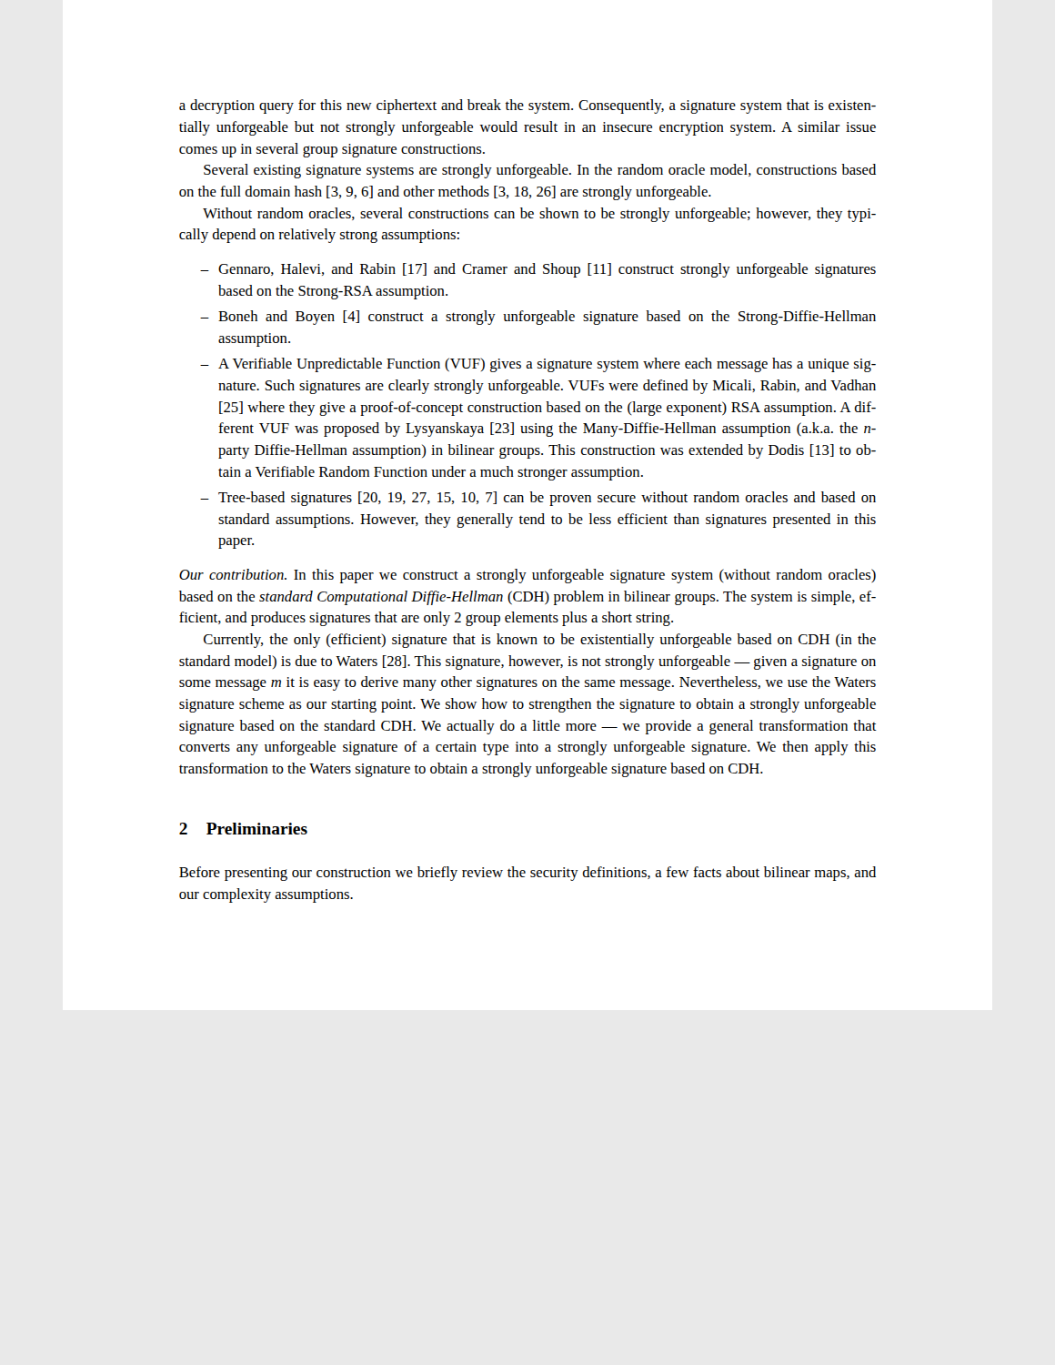a decryption query for this new ciphertext and break the system. Consequently, a signature system that is existentially unforgeable but not strongly unforgeable would result in an insecure encryption system. A similar issue comes up in several group signature constructions.
Several existing signature systems are strongly unforgeable. In the random oracle model, constructions based on the full domain hash [3, 9, 6] and other methods [3, 18, 26] are strongly unforgeable.
Without random oracles, several constructions can be shown to be strongly unforgeable; however, they typically depend on relatively strong assumptions:
Gennaro, Halevi, and Rabin [17] and Cramer and Shoup [11] construct strongly unforgeable signatures based on the Strong-RSA assumption.
Boneh and Boyen [4] construct a strongly unforgeable signature based on the Strong-Diffie-Hellman assumption.
A Verifiable Unpredictable Function (VUF) gives a signature system where each message has a unique signature. Such signatures are clearly strongly unforgeable. VUFs were defined by Micali, Rabin, and Vadhan [25] where they give a proof-of-concept construction based on the (large exponent) RSA assumption. A different VUF was proposed by Lysyanskaya [23] using the Many-Diffie-Hellman assumption (a.k.a. the n-party Diffie-Hellman assumption) in bilinear groups. This construction was extended by Dodis [13] to obtain a Verifiable Random Function under a much stronger assumption.
Tree-based signatures [20, 19, 27, 15, 10, 7] can be proven secure without random oracles and based on standard assumptions. However, they generally tend to be less efficient than signatures presented in this paper.
Our contribution. In this paper we construct a strongly unforgeable signature system (without random oracles) based on the standard Computational Diffie-Hellman (CDH) problem in bilinear groups. The system is simple, efficient, and produces signatures that are only 2 group elements plus a short string.
Currently, the only (efficient) signature that is known to be existentially unforgeable based on CDH (in the standard model) is due to Waters [28]. This signature, however, is not strongly unforgeable — given a signature on some message m it is easy to derive many other signatures on the same message. Nevertheless, we use the Waters signature scheme as our starting point. We show how to strengthen the signature to obtain a strongly unforgeable signature based on the standard CDH. We actually do a little more — we provide a general transformation that converts any unforgeable signature of a certain type into a strongly unforgeable signature. We then apply this transformation to the Waters signature to obtain a strongly unforgeable signature based on CDH.
2 Preliminaries
Before presenting our construction we briefly review the security definitions, a few facts about bilinear maps, and our complexity assumptions.